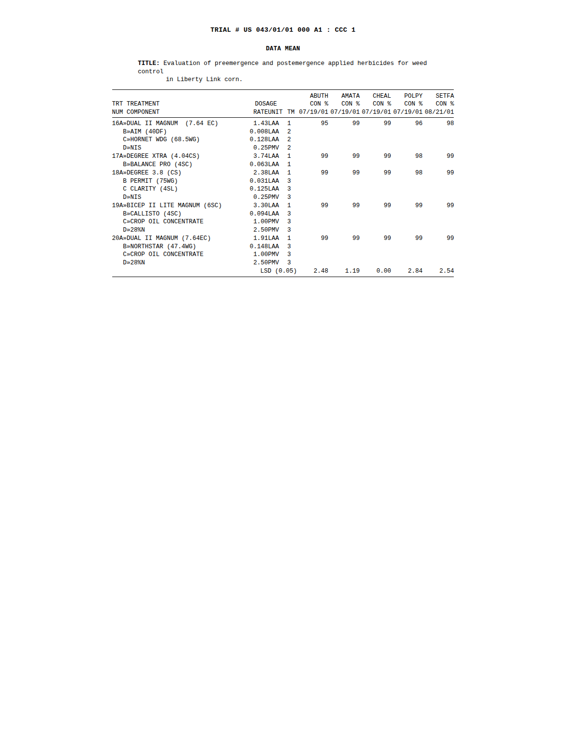TRIAL # US 043/01/01 000 A1 : CCC 1
DATA MEAN
TITLE: Evaluation of preemergence and postemergence applied herbicides for weed control
in Liberty Link corn.
| | | | | ABUTH | AMATA | CHEAL | POLPY | SETFA |
| --- | --- | --- | --- | --- | --- | --- | --- | --- |
| TRT TREATMENT | DOSAGE | | CON % | CON % | CON % | CON % | CON % |
| NUM COMPONENT | RATE | UNIT | TM | 07/19/01 | 07/19/01 | 07/19/01 | 07/19/01 | 08/21/01 |
| 16A»DUAL II MAGNUM (7.64 EC) | 1.43 | LAA | 1 | 95 | 99 | 99 | 96 | 98 |
| B»AIM (40DF) | 0.008 | LAA | 2 | | | | | |
| C»HORNET WDG (68.5WG) | 0.128 | LAA | 2 | | | | | |
| D»NIS | 0.25 | PMV | 2 | | | | | |
| 17A»DEGREE XTRA (4.04CS) | 3.74 | LAA | 1 | 99 | 99 | 99 | 98 | 99 |
| B»BALANCE PRO (4SC) | 0.063 | LAA | 1 | | | | | |
| 18A»DEGREE 3.8 (CS) | 2.38 | LAA | 1 | 99 | 99 | 99 | 98 | 99 |
| B PERMIT (75WG) | 0.031 | LAA | 3 | | | | | |
| C CLARITY (4SL) | 0.125 | LAA | 3 | | | | | |
| D»NIS | 0.25 | PMV | 3 | | | | | |
| 19A»BICEP II LITE MAGNUM (6SC) | 3.30 | LAA | 1 | 99 | 99 | 99 | 99 | 99 |
| B»CALLISTO (4SC) | 0.094 | LAA | 3 | | | | | |
| C»CROP OIL CONCENTRATE | 1.00 | PMV | 3 | | | | | |
| D»28%N | 2.50 | PMV | 3 | | | | | |
| 20A»DUAL II MAGNUM (7.64EC) | 1.91 | LAA | 1 | 99 | 99 | 99 | 99 | 99 |
| B»NORTHSTAR (47.4WG) | 0.148 | LAA | 3 | | | | | |
| C»CROP OIL CONCENTRATE | 1.00 | PMV | 3 | | | | | |
| D»28%N | 2.50 | PMV | 3 | | | | | |
| | LSD (0.05) | 2.48 | 1.19 | 0.00 | 2.84 | 2.54 |